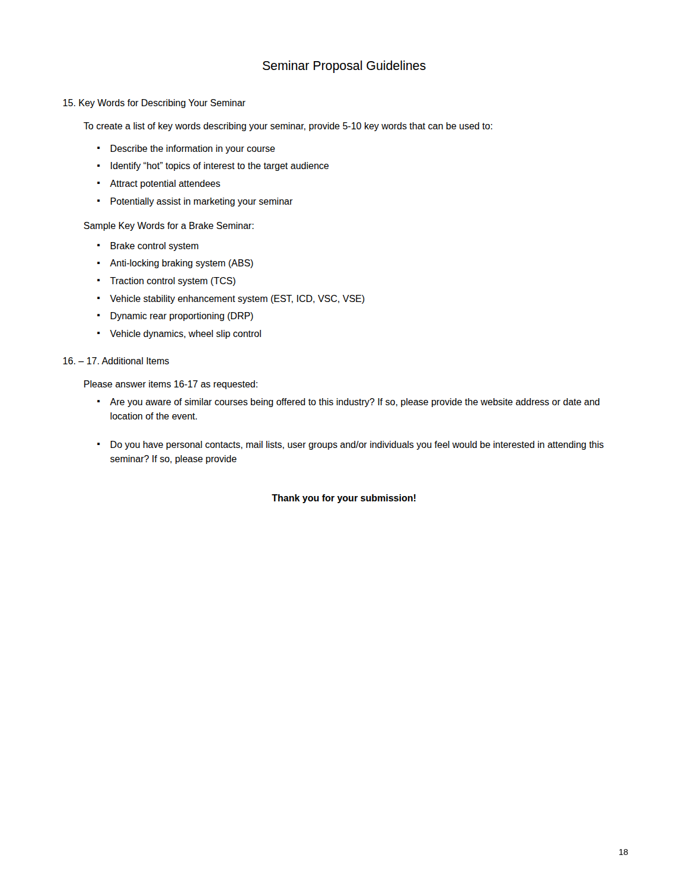Seminar Proposal Guidelines
15. Key Words for Describing Your Seminar
To create a list of key words describing your seminar, provide 5-10 key words that can be used to:
Describe the information in your course
Identify “hot” topics of interest to the target audience
Attract potential attendees
Potentially assist in marketing your seminar
Sample Key Words for a Brake Seminar:
Brake control system
Anti-locking braking system (ABS)
Traction control system (TCS)
Vehicle stability enhancement system (EST, ICD, VSC, VSE)
Dynamic rear proportioning (DRP)
Vehicle dynamics, wheel slip control
16. – 17. Additional Items
Please answer items 16-17 as requested:
Are you aware of similar courses being offered to this industry? If so, please provide the website address or date and location of the event.
Do you have personal contacts, mail lists, user groups and/or individuals you feel would be interested in attending this seminar? If so, please provide
Thank you for your submission!
18